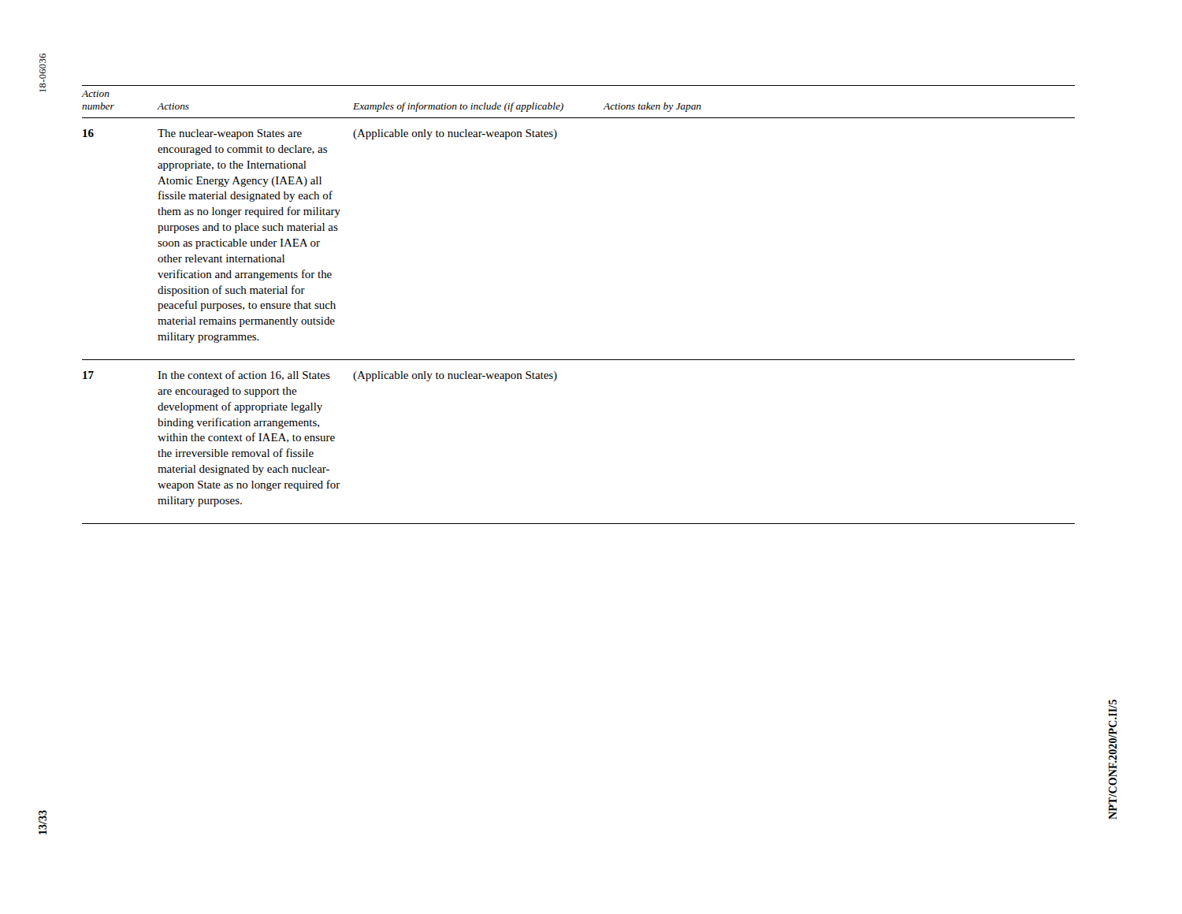18-06036
13/33
NPT/CONF.2020/PC.II/5
| Action number | Actions | Examples of information to include (if applicable) | Actions taken by Japan |
| --- | --- | --- | --- |
| 16 | The nuclear-weapon States are encouraged to commit to declare, as appropriate, to the International Atomic Energy Agency (IAEA) all fissile material designated by each of them as no longer required for military purposes and to place such material as soon as practicable under IAEA or other relevant international verification and arrangements for the disposition of such material for peaceful purposes, to ensure that such material remains permanently outside military programmes. | (Applicable only to nuclear-weapon States) | |
| 17 | In the context of action 16, all States are encouraged to support the development of appropriate legally binding verification arrangements, within the context of IAEA, to ensure the irreversible removal of fissile material designated by each nuclear-weapon State as no longer required for military purposes. | (Applicable only to nuclear-weapon States) | |